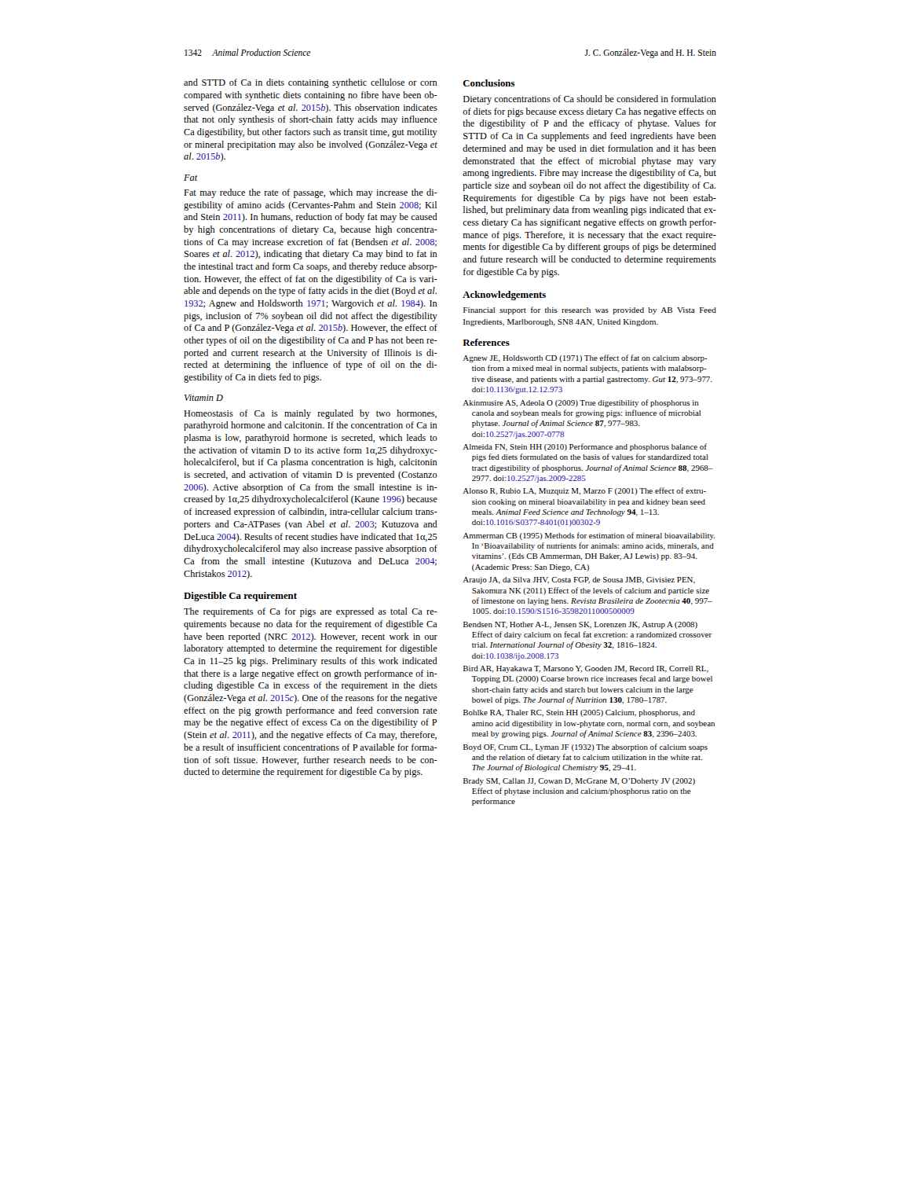1342 Animal Production Science J. C. González-Vega and H. H. Stein
and STTD of Ca in diets containing synthetic cellulose or corn compared with synthetic diets containing no fibre have been observed (González-Vega et al. 2015b). This observation indicates that not only synthesis of short-chain fatty acids may influence Ca digestibility, but other factors such as transit time, gut motility or mineral precipitation may also be involved (González-Vega et al. 2015b).
Fat
Fat may reduce the rate of passage, which may increase the digestibility of amino acids (Cervantes-Pahm and Stein 2008; Kil and Stein 2011). In humans, reduction of body fat may be caused by high concentrations of dietary Ca, because high concentrations of Ca may increase excretion of fat (Bendsen et al. 2008; Soares et al. 2012), indicating that dietary Ca may bind to fat in the intestinal tract and form Ca soaps, and thereby reduce absorption. However, the effect of fat on the digestibility of Ca is variable and depends on the type of fatty acids in the diet (Boyd et al. 1932; Agnew and Holdsworth 1971; Wargovich et al. 1984). In pigs, inclusion of 7% soybean oil did not affect the digestibility of Ca and P (González-Vega et al. 2015b). However, the effect of other types of oil on the digestibility of Ca and P has not been reported and current research at the University of Illinois is directed at determining the influence of type of oil on the digestibility of Ca in diets fed to pigs.
Vitamin D
Homeostasis of Ca is mainly regulated by two hormones, parathyroid hormone and calcitonin. If the concentration of Ca in plasma is low, parathyroid hormone is secreted, which leads to the activation of vitamin D to its active form 1α,25 dihydroxycholecalciferol, but if Ca plasma concentration is high, calcitonin is secreted, and activation of vitamin D is prevented (Costanzo 2006). Active absorption of Ca from the small intestine is increased by 1α,25 dihydroxycholecalciferol (Kaune 1996) because of increased expression of calbindin, intra-cellular calcium transporters and Ca-ATPases (van Abel et al. 2003; Kutuzova and DeLuca 2004). Results of recent studies have indicated that 1α,25 dihydroxycholecalciferol may also increase passive absorption of Ca from the small intestine (Kutuzova and DeLuca 2004; Christakos 2012).
Digestible Ca requirement
The requirements of Ca for pigs are expressed as total Ca requirements because no data for the requirement of digestible Ca have been reported (NRC 2012). However, recent work in our laboratory attempted to determine the requirement for digestible Ca in 11–25 kg pigs. Preliminary results of this work indicated that there is a large negative effect on growth performance of including digestible Ca in excess of the requirement in the diets (González-Vega et al. 2015c). One of the reasons for the negative effect on the pig growth performance and feed conversion rate may be the negative effect of excess Ca on the digestibility of P (Stein et al. 2011), and the negative effects of Ca may, therefore, be a result of insufficient concentrations of P available for formation of soft tissue. However, further research needs to be conducted to determine the requirement for digestible Ca by pigs.
Conclusions
Dietary concentrations of Ca should be considered in formulation of diets for pigs because excess dietary Ca has negative effects on the digestibility of P and the efficacy of phytase. Values for STTD of Ca in Ca supplements and feed ingredients have been determined and may be used in diet formulation and it has been demonstrated that the effect of microbial phytase may vary among ingredients. Fibre may increase the digestibility of Ca, but particle size and soybean oil do not affect the digestibility of Ca. Requirements for digestible Ca by pigs have not been established, but preliminary data from weanling pigs indicated that excess dietary Ca has significant negative effects on growth performance of pigs. Therefore, it is necessary that the exact requirements for digestible Ca by different groups of pigs be determined and future research will be conducted to determine requirements for digestible Ca by pigs.
Acknowledgements
Financial support for this research was provided by AB Vista Feed Ingredients, Marlborough, SN8 4AN, United Kingdom.
References
Agnew JE, Holdsworth CD (1971) The effect of fat on calcium absorption from a mixed meal in normal subjects, patients with malabsorptive disease, and patients with a partial gastrectomy. Gut 12, 973–977. doi:10.1136/gut.12.12.973
Akinmusire AS, Adeola O (2009) True digestibility of phosphorus in canola and soybean meals for growing pigs: influence of microbial phytase. Journal of Animal Science 87, 977–983. doi:10.2527/jas.2007-0778
Almeida FN, Stein HH (2010) Performance and phosphorus balance of pigs fed diets formulated on the basis of values for standardized total tract digestibility of phosphorus. Journal of Animal Science 88, 2968–2977. doi:10.2527/jas.2009-2285
Alonso R, Rubio LA, Muzquiz M, Marzo F (2001) The effect of extrusion cooking on mineral bioavailability in pea and kidney bean seed meals. Animal Feed Science and Technology 94, 1–13. doi:10.1016/S0377-8401(01)00302-9
Ammerman CB (1995) Methods for estimation of mineral bioavailability. In ‘Bioavailability of nutrients for animals: amino acids, minerals, and vitamins’. (Eds CB Ammerman, DH Baker, AJ Lewis) pp. 83–94. (Academic Press: San Diego, CA)
Araujo JA, da Silva JHV, Costa FGP, de Sousa JMB, Givisiez PEN, Sakomura NK (2011) Effect of the levels of calcium and particle size of limestone on laying hens. Revista Brasileira de Zootecnia 40, 997–1005. doi:10.1590/S1516-35982011000500009
Bendsen NT, Hother A-L, Jensen SK, Lorenzen JK, Astrup A (2008) Effect of dairy calcium on fecal fat excretion: a randomized crossover trial. International Journal of Obesity 32, 1816–1824. doi:10.1038/ijo.2008.173
Bird AR, Hayakawa T, Marsono Y, Gooden JM, Record IR, Correll RL, Topping DL (2000) Coarse brown rice increases fecal and large bowel short-chain fatty acids and starch but lowers calcium in the large bowel of pigs. The Journal of Nutrition 130, 1780–1787.
Bohlke RA, Thaler RC, Stein HH (2005) Calcium, phosphorus, and amino acid digestibility in low-phytate corn, normal corn, and soybean meal by growing pigs. Journal of Animal Science 83, 2396–2403.
Boyd OF, Crum CL, Lyman JF (1932) The absorption of calcium soaps and the relation of dietary fat to calcium utilization in the white rat. The Journal of Biological Chemistry 95, 29–41.
Brady SM, Callan JJ, Cowan D, McGrane M, O’Doherty JV (2002) Effect of phytase inclusion and calcium/phosphorus ratio on the performance